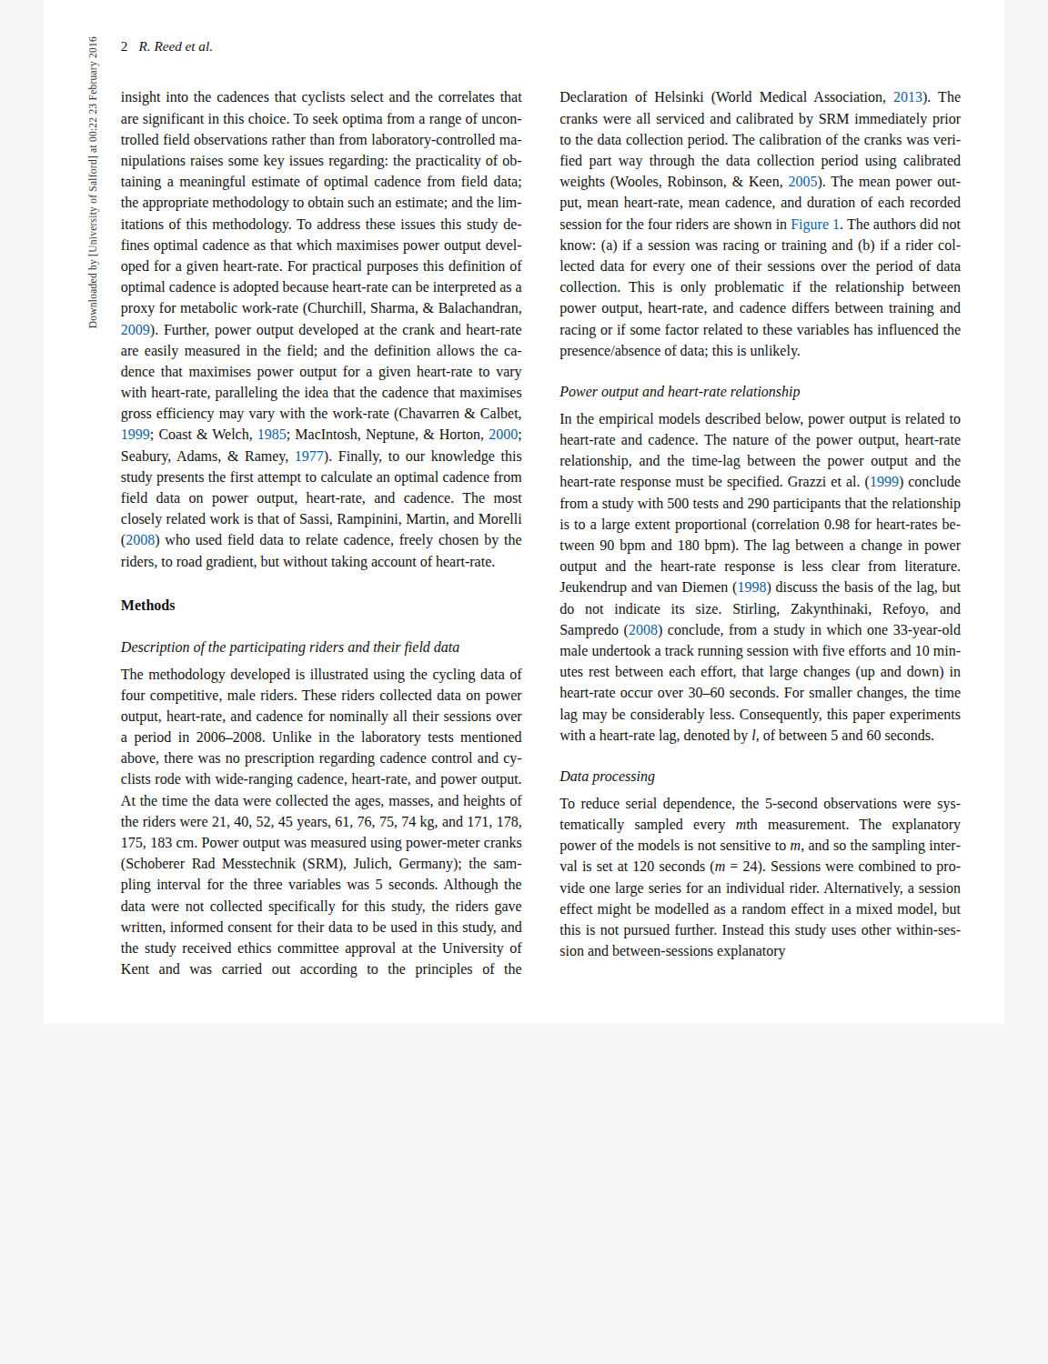Downloaded by [University of Salford] at 00:22 23 February 2016
2 R. Reed et al.
insight into the cadences that cyclists select and the correlates that are significant in this choice. To seek optima from a range of uncontrolled field observations rather than from laboratory-controlled manipulations raises some key issues regarding: the practicality of obtaining a meaningful estimate of optimal cadence from field data; the appropriate methodology to obtain such an estimate; and the limitations of this methodology. To address these issues this study defines optimal cadence as that which maximises power output developed for a given heart-rate. For practical purposes this definition of optimal cadence is adopted because heart-rate can be interpreted as a proxy for metabolic work-rate (Churchill, Sharma, & Balachandran, 2009). Further, power output developed at the crank and heart-rate are easily measured in the field; and the definition allows the cadence that maximises power output for a given heart-rate to vary with heart-rate, paralleling the idea that the cadence that maximises gross efficiency may vary with the work-rate (Chavarren & Calbet, 1999; Coast & Welch, 1985; MacIntosh, Neptune, & Horton, 2000; Seabury, Adams, & Ramey, 1977). Finally, to our knowledge this study presents the first attempt to calculate an optimal cadence from field data on power output, heart-rate, and cadence. The most closely related work is that of Sassi, Rampinini, Martin, and Morelli (2008) who used field data to relate cadence, freely chosen by the riders, to road gradient, but without taking account of heart-rate.
Methods
Description of the participating riders and their field data
The methodology developed is illustrated using the cycling data of four competitive, male riders. These riders collected data on power output, heart-rate, and cadence for nominally all their sessions over a period in 2006–2008. Unlike in the laboratory tests mentioned above, there was no prescription regarding cadence control and cyclists rode with wide-ranging cadence, heart-rate, and power output. At the time the data were collected the ages, masses, and heights of the riders were 21, 40, 52, 45 years, 61, 76, 75, 74 kg, and 171, 178, 175, 183 cm. Power output was measured using power-meter cranks (Schoberer Rad Messtechnik (SRM), Julich, Germany); the sampling interval for the three variables was 5 seconds. Although the data were not collected specifically for this study, the riders gave written, informed consent for their data to be used in this study, and the study received ethics committee approval at the University of Kent and was carried out according to the principles of the Declaration of Helsinki (World Medical Association, 2013). The cranks were all serviced and calibrated by SRM immediately prior to the data collection period. The calibration of the cranks was verified part way through the data collection period using calibrated weights (Wooles, Robinson, & Keen, 2005). The mean power output, mean heart-rate, mean cadence, and duration of each recorded session for the four riders are shown in Figure 1. The authors did not know: (a) if a session was racing or training and (b) if a rider collected data for every one of their sessions over the period of data collection. This is only problematic if the relationship between power output, heart-rate, and cadence differs between training and racing or if some factor related to these variables has influenced the presence/absence of data; this is unlikely.
Power output and heart-rate relationship
In the empirical models described below, power output is related to heart-rate and cadence. The nature of the power output, heart-rate relationship, and the time-lag between the power output and the heart-rate response must be specified. Grazzi et al. (1999) conclude from a study with 500 tests and 290 participants that the relationship is to a large extent proportional (correlation 0.98 for heart-rates between 90 bpm and 180 bpm). The lag between a change in power output and the heart-rate response is less clear from literature. Jeukendrup and van Diemen (1998) discuss the basis of the lag, but do not indicate its size. Stirling, Zakynthinaki, Refoyo, and Sampredo (2008) conclude, from a study in which one 33-year-old male undertook a track running session with five efforts and 10 minutes rest between each effort, that large changes (up and down) in heart-rate occur over 30–60 seconds. For smaller changes, the time lag may be considerably less. Consequently, this paper experiments with a heart-rate lag, denoted by l, of between 5 and 60 seconds.
Data processing
To reduce serial dependence, the 5-second observations were systematically sampled every mth measurement. The explanatory power of the models is not sensitive to m, and so the sampling interval is set at 120 seconds (m = 24). Sessions were combined to provide one large series for an individual rider. Alternatively, a session effect might be modelled as a random effect in a mixed model, but this is not pursued further. Instead this study uses other within-session and between-sessions explanatory